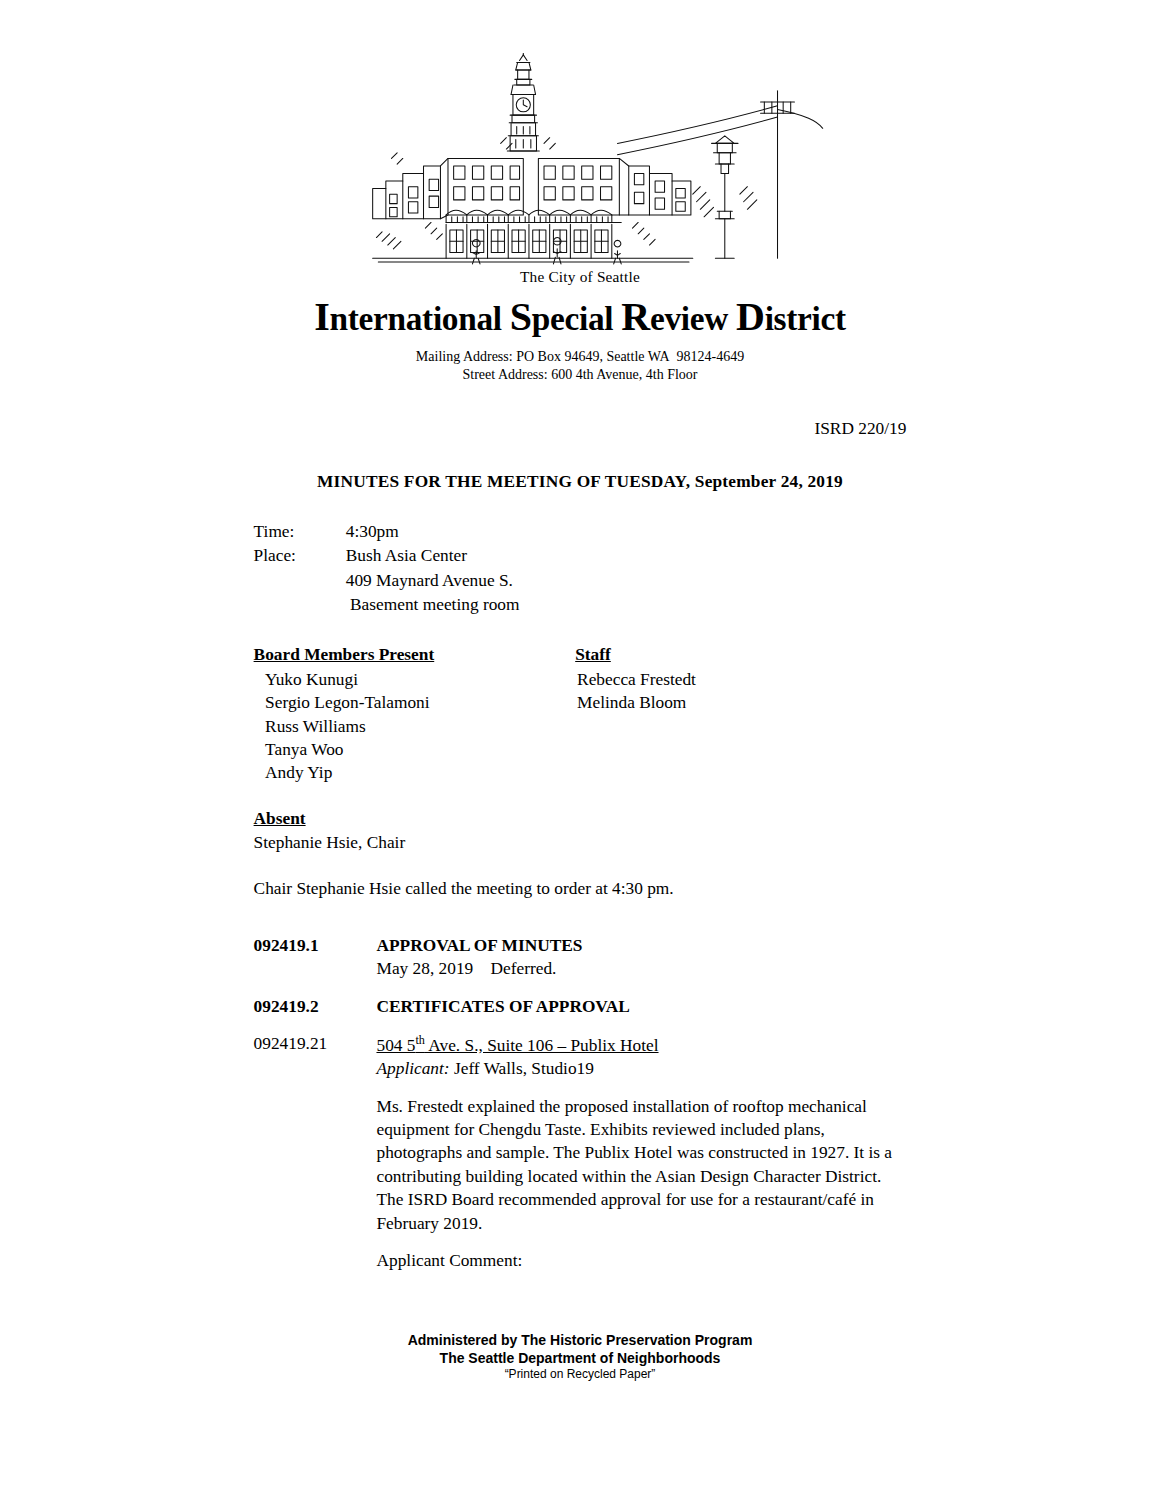The City of Seattle
International Special Review District
Mailing Address: PO Box 94649, Seattle WA 98124-4649
Street Address: 600 4th Avenue, 4th Floor
ISRD 220/19
MINUTES FOR THE MEETING OF TUESDAY, September 24, 2019
| Time: | 4:30pm |
| Place: | Bush Asia Center |
| | 409 Maynard Avenue S. |
| | Basement meeting room |
| Board Members Present Yuko Kunugi Sergio Legon-Talamoni Russ Williams Tanya Woo Andy Yip | Staff Rebecca Frestedt Melinda Bloom |
Absent
Stephanie Hsie, Chair
Chair Stephanie Hsie called the meeting to order at 4:30 pm.
| 092419.1 | APPROVAL OF MINUTES May 28, 2019 Deferred. |
| 092419.2 | CERTIFICATES OF APPROVAL |
| 092419.21 | 504 5 th Ave. S., Suite 106 – Publix Hotel Applicant: Jeff Walls, Studio19 Ms. Frestedt explained the proposed installation of rooftop mechanical equipment for Chengdu Taste. Exhibits reviewed included plans, photographs and sample. The Publix Hotel was constructed in 1927. It is a contributing building located within the Asian Design Character District. The ISRD Board recommended approval for use for a restaurant/café in February 2019. Applicant Comment: |
Administered by The Historic Preservation Program
The Seattle Department of Neighborhoods
“Printed on Recycled Paper”